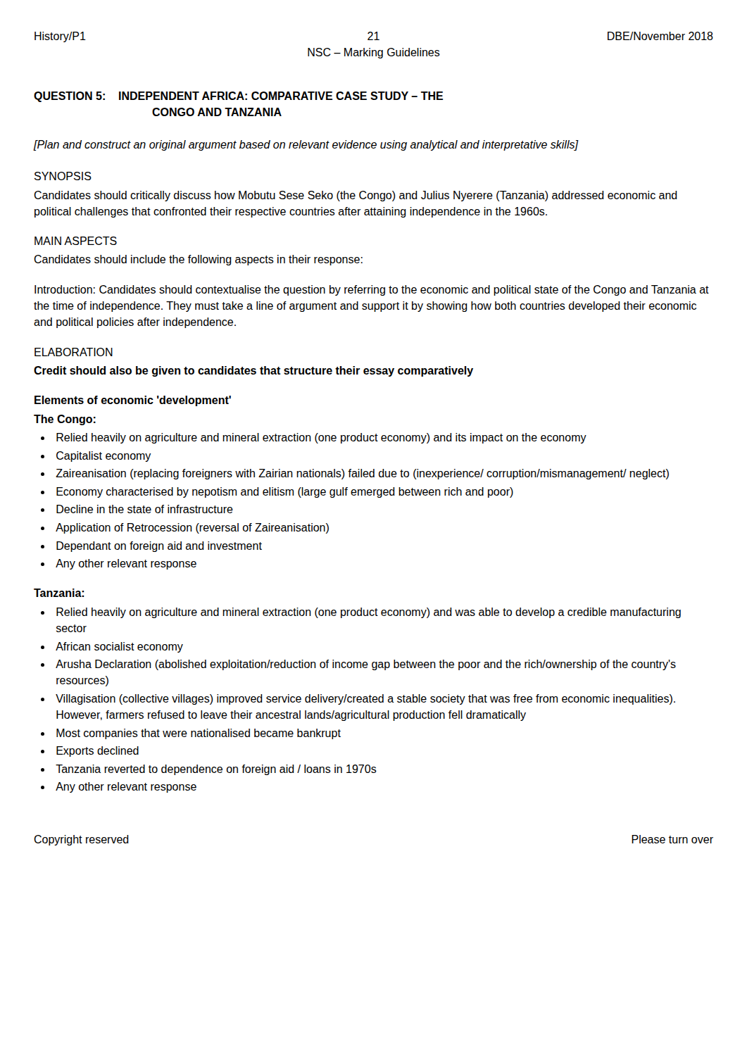History/P1
21 NSC – Marking Guidelines
DBE/November 2018
QUESTION 5: INDEPENDENT AFRICA: COMPARATIVE CASE STUDY – THE CONGO AND TANZANIA
[Plan and construct an original argument based on relevant evidence using analytical and interpretative skills]
SYNOPSIS
Candidates should critically discuss how Mobutu Sese Seko (the Congo) and Julius Nyerere (Tanzania) addressed economic and political challenges that confronted their respective countries after attaining independence in the 1960s.
MAIN ASPECTS
Candidates should include the following aspects in their response:
Introduction: Candidates should contextualise the question by referring to the economic and political state of the Congo and Tanzania at the time of independence. They must take a line of argument and support it by showing how both countries developed their economic and political policies after independence.
ELABORATION
Credit should also be given to candidates that structure their essay comparatively
Elements of economic 'development'
The Congo:
Relied heavily on agriculture and mineral extraction (one product economy) and its impact on the economy
Capitalist economy
Zaireanisation (replacing foreigners with Zairian nationals) failed due to (inexperience/ corruption/mismanagement/ neglect)
Economy characterised by nepotism and elitism (large gulf emerged between rich and poor)
Decline in the state of infrastructure
Application of Retrocession (reversal of Zaireanisation)
Dependant on foreign aid and investment
Any other relevant response
Tanzania:
Relied heavily on agriculture and mineral extraction (one product economy) and was able to develop a credible manufacturing sector
African socialist economy
Arusha Declaration (abolished exploitation/reduction of income gap between the poor and the rich/ownership of the country's resources)
Villagisation (collective villages) improved service delivery/created a stable society that was free from economic inequalities). However, farmers refused to leave their ancestral lands/agricultural production fell dramatically
Most companies that were nationalised became bankrupt
Exports declined
Tanzania reverted to dependence on foreign aid / loans in 1970s
Any other relevant response
Copyright reserved Please turn over